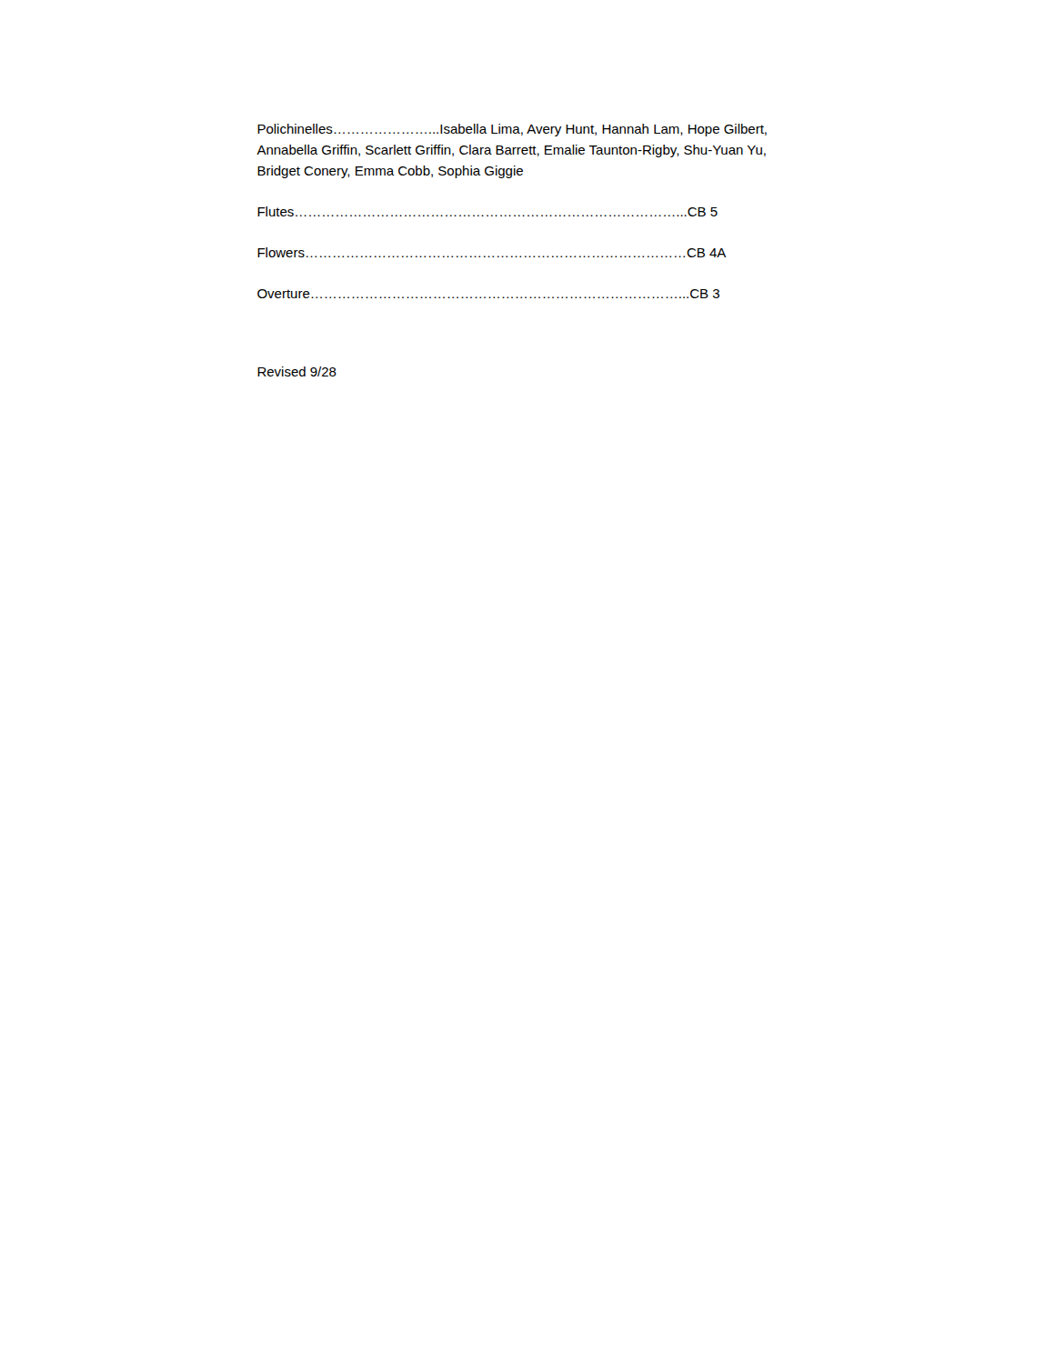Polichinelles…………………...Isabella Lima, Avery Hunt, Hannah Lam, Hope Gilbert, Annabella Griffin, Scarlett Griffin, Clara Barrett, Emalie Taunton-Rigby, Shu-Yuan Yu, Bridget Conery, Emma Cobb, Sophia Giggie
Flutes…………………………………………………………………………...CB 5
Flowers…………………………………………………………………………CB 4A
Overture………………………………………………………………………...CB 3
Revised 9/28